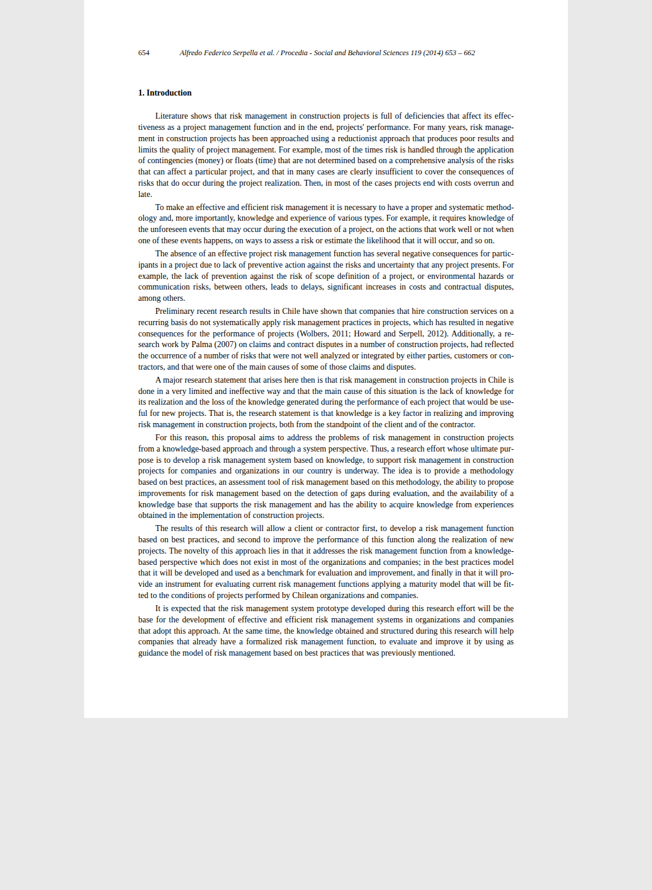654 Alfredo Federico Serpella et al. / Procedia - Social and Behavioral Sciences 119 (2014) 653 – 662
1. Introduction
Literature shows that risk management in construction projects is full of deficiencies that affect its effectiveness as a project management function and in the end, projects' performance. For many years, risk management in construction projects has been approached using a reductionist approach that produces poor results and limits the quality of project management. For example, most of the times risk is handled through the application of contingencies (money) or floats (time) that are not determined based on a comprehensive analysis of the risks that can affect a particular project, and that in many cases are clearly insufficient to cover the consequences of risks that do occur during the project realization. Then, in most of the cases projects end with costs overrun and late.
To make an effective and efficient risk management it is necessary to have a proper and systematic methodology and, more importantly, knowledge and experience of various types. For example, it requires knowledge of the unforeseen events that may occur during the execution of a project, on the actions that work well or not when one of these events happens, on ways to assess a risk or estimate the likelihood that it will occur, and so on.
The absence of an effective project risk management function has several negative consequences for participants in a project due to lack of preventive action against the risks and uncertainty that any project presents. For example, the lack of prevention against the risk of scope definition of a project, or environmental hazards or communication risks, between others, leads to delays, significant increases in costs and contractual disputes, among others.
Preliminary recent research results in Chile have shown that companies that hire construction services on a recurring basis do not systematically apply risk management practices in projects, which has resulted in negative consequences for the performance of projects (Wolbers, 2011; Howard and Serpell, 2012). Additionally, a research work by Palma (2007) on claims and contract disputes in a number of construction projects, had reflected the occurrence of a number of risks that were not well analyzed or integrated by either parties, customers or contractors, and that were one of the main causes of some of those claims and disputes.
A major research statement that arises here then is that risk management in construction projects in Chile is done in a very limited and ineffective way and that the main cause of this situation is the lack of knowledge for its realization and the loss of the knowledge generated during the performance of each project that would be useful for new projects. That is, the research statement is that knowledge is a key factor in realizing and improving risk management in construction projects, both from the standpoint of the client and of the contractor.
For this reason, this proposal aims to address the problems of risk management in construction projects from a knowledge-based approach and through a system perspective. Thus, a research effort whose ultimate purpose is to develop a risk management system based on knowledge, to support risk management in construction projects for companies and organizations in our country is underway. The idea is to provide a methodology based on best practices, an assessment tool of risk management based on this methodology, the ability to propose improvements for risk management based on the detection of gaps during evaluation, and the availability of a knowledge base that supports the risk management and has the ability to acquire knowledge from experiences obtained in the implementation of construction projects.
The results of this research will allow a client or contractor first, to develop a risk management function based on best practices, and second to improve the performance of this function along the realization of new projects. The novelty of this approach lies in that it addresses the risk management function from a knowledge-based perspective which does not exist in most of the organizations and companies; in the best practices model that it will be developed and used as a benchmark for evaluation and improvement, and finally in that it will provide an instrument for evaluating current risk management functions applying a maturity model that will be fitted to the conditions of projects performed by Chilean organizations and companies.
It is expected that the risk management system prototype developed during this research effort will be the base for the development of effective and efficient risk management systems in organizations and companies that adopt this approach. At the same time, the knowledge obtained and structured during this research will help companies that already have a formalized risk management function, to evaluate and improve it by using as guidance the model of risk management based on best practices that was previously mentioned.